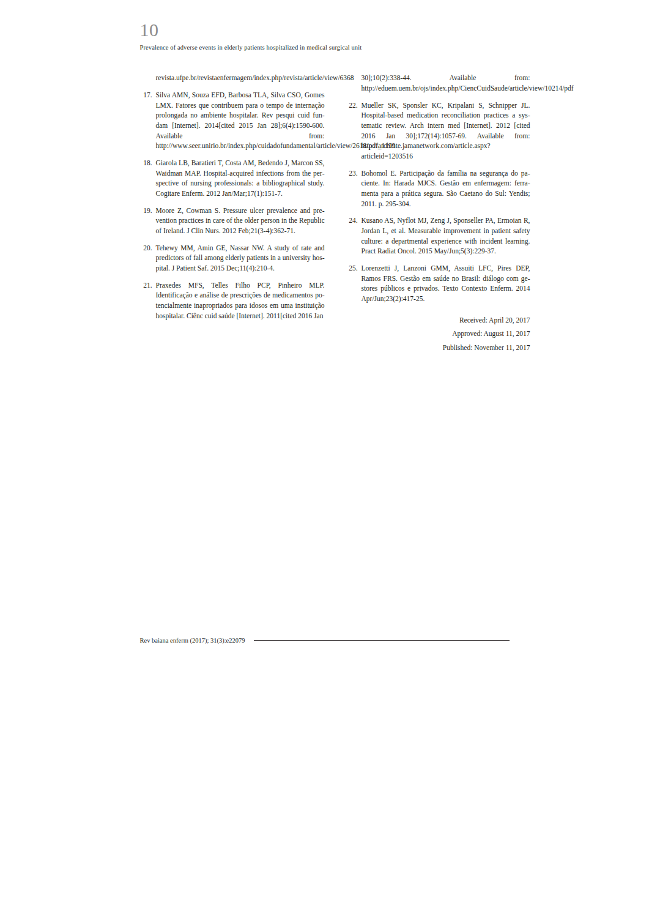10
Prevalence of adverse events in elderly patients hospitalized in medical surgical unit
revista.ufpe.br/revistaenfermagem/index.php/revista/article/view/6368
17. Silva AMN, Souza EFD, Barbosa TLA, Silva CSO, Gomes LMX. Fatores que contribuem para o tempo de internação prolongada no ambiente hospitalar. Rev pesqui cuid fundam [Internet]. 2014[cited 2015 Jan 28];6(4):1590-600. Available from: http://www.seer.unirio.br/index.php/cuidadofundamental/article/view/2618/pdf_1199
18. Giarola LB, Baratieri T, Costa AM, Bedendo J, Marcon SS, Waidman MAP. Hospital-acquired infections from the perspective of nursing professionals: a bibliographical study. Cogitare Enferm. 2012 Jan/Mar;17(1):151-7.
19. Moore Z, Cowman S. Pressure ulcer prevalence and prevention practices in care of the older person in the Republic of Ireland. J Clin Nurs. 2012 Feb;21(3-4):362-71.
20. Tehewy MM, Amin GE, Nassar NW. A study of rate and predictors of fall among elderly patients in a university hospital. J Patient Saf. 2015 Dec;11(4):210-4.
21. Praxedes MFS, Telles Filho PCP, Pinheiro MLP. Identificação e análise de prescrições de medicamentos potencialmente inapropriados para idosos em uma instituição hospitalar. Ciênc cuid saúde [Internet]. 2011[cited 2016 Jan
30];10(2):338-44. Available from: http://eduem.uem.br/ojs/index.php/CiencCuidSaude/article/view/10214/pdf
22. Mueller SK, Sponsler KC, Kripalani S, Schnipper JL. Hospital-based medication reconciliation practices a systematic review. Arch intern med [Internet]. 2012 [cited 2016 Jan 30];172(14):1057-69. Available from: http://archinte.jamanetwork.com/article.aspx?articleid=1203516
23. Bohomol E. Participação da família na segurança do paciente. In: Harada MJCS. Gestão em enfermagem: ferramenta para a prática segura. São Caetano do Sul: Yendis; 2011. p. 295-304.
24. Kusano AS, Nyflot MJ, Zeng J, Sponseller PA, Ermoian R, Jordan L, et al. Measurable improvement in patient safety culture: a departmental experience with incident learning. Pract Radiat Oncol. 2015 May/Jun;5(3):229-37.
25. Lorenzetti J, Lanzoni GMM, Assuiti LFC, Pires DEP, Ramos FRS. Gestão em saúde no Brasil: diálogo com gestores públicos e privados. Texto Contexto Enferm. 2014 Apr/Jun;23(2):417-25.
Received: April 20, 2017
Approved: August 11, 2017
Published: November 11, 2017
Rev baiana enferm (2017); 31(3):e22079